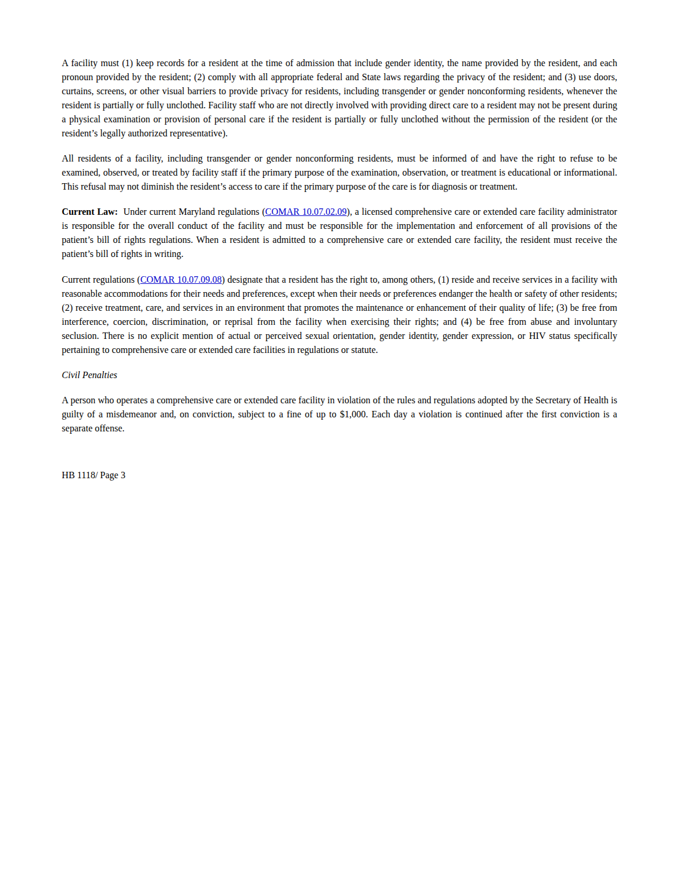A facility must (1) keep records for a resident at the time of admission that include gender identity, the name provided by the resident, and each pronoun provided by the resident; (2) comply with all appropriate federal and State laws regarding the privacy of the resident; and (3) use doors, curtains, screens, or other visual barriers to provide privacy for residents, including transgender or gender nonconforming residents, whenever the resident is partially or fully unclothed. Facility staff who are not directly involved with providing direct care to a resident may not be present during a physical examination or provision of personal care if the resident is partially or fully unclothed without the permission of the resident (or the resident’s legally authorized representative).
All residents of a facility, including transgender or gender nonconforming residents, must be informed of and have the right to refuse to be examined, observed, or treated by facility staff if the primary purpose of the examination, observation, or treatment is educational or informational. This refusal may not diminish the resident’s access to care if the primary purpose of the care is for diagnosis or treatment.
Current Law: Under current Maryland regulations (COMAR 10.07.02.09), a licensed comprehensive care or extended care facility administrator is responsible for the overall conduct of the facility and must be responsible for the implementation and enforcement of all provisions of the patient’s bill of rights regulations. When a resident is admitted to a comprehensive care or extended care facility, the resident must receive the patient’s bill of rights in writing.
Current regulations (COMAR 10.07.09.08) designate that a resident has the right to, among others, (1) reside and receive services in a facility with reasonable accommodations for their needs and preferences, except when their needs or preferences endanger the health or safety of other residents; (2) receive treatment, care, and services in an environment that promotes the maintenance or enhancement of their quality of life; (3) be free from interference, coercion, discrimination, or reprisal from the facility when exercising their rights; and (4) be free from abuse and involuntary seclusion. There is no explicit mention of actual or perceived sexual orientation, gender identity, gender expression, or HIV status specifically pertaining to comprehensive care or extended care facilities in regulations or statute.
Civil Penalties
A person who operates a comprehensive care or extended care facility in violation of the rules and regulations adopted by the Secretary of Health is guilty of a misdemeanor and, on conviction, subject to a fine of up to $1,000. Each day a violation is continued after the first conviction is a separate offense.
HB 1118/ Page 3